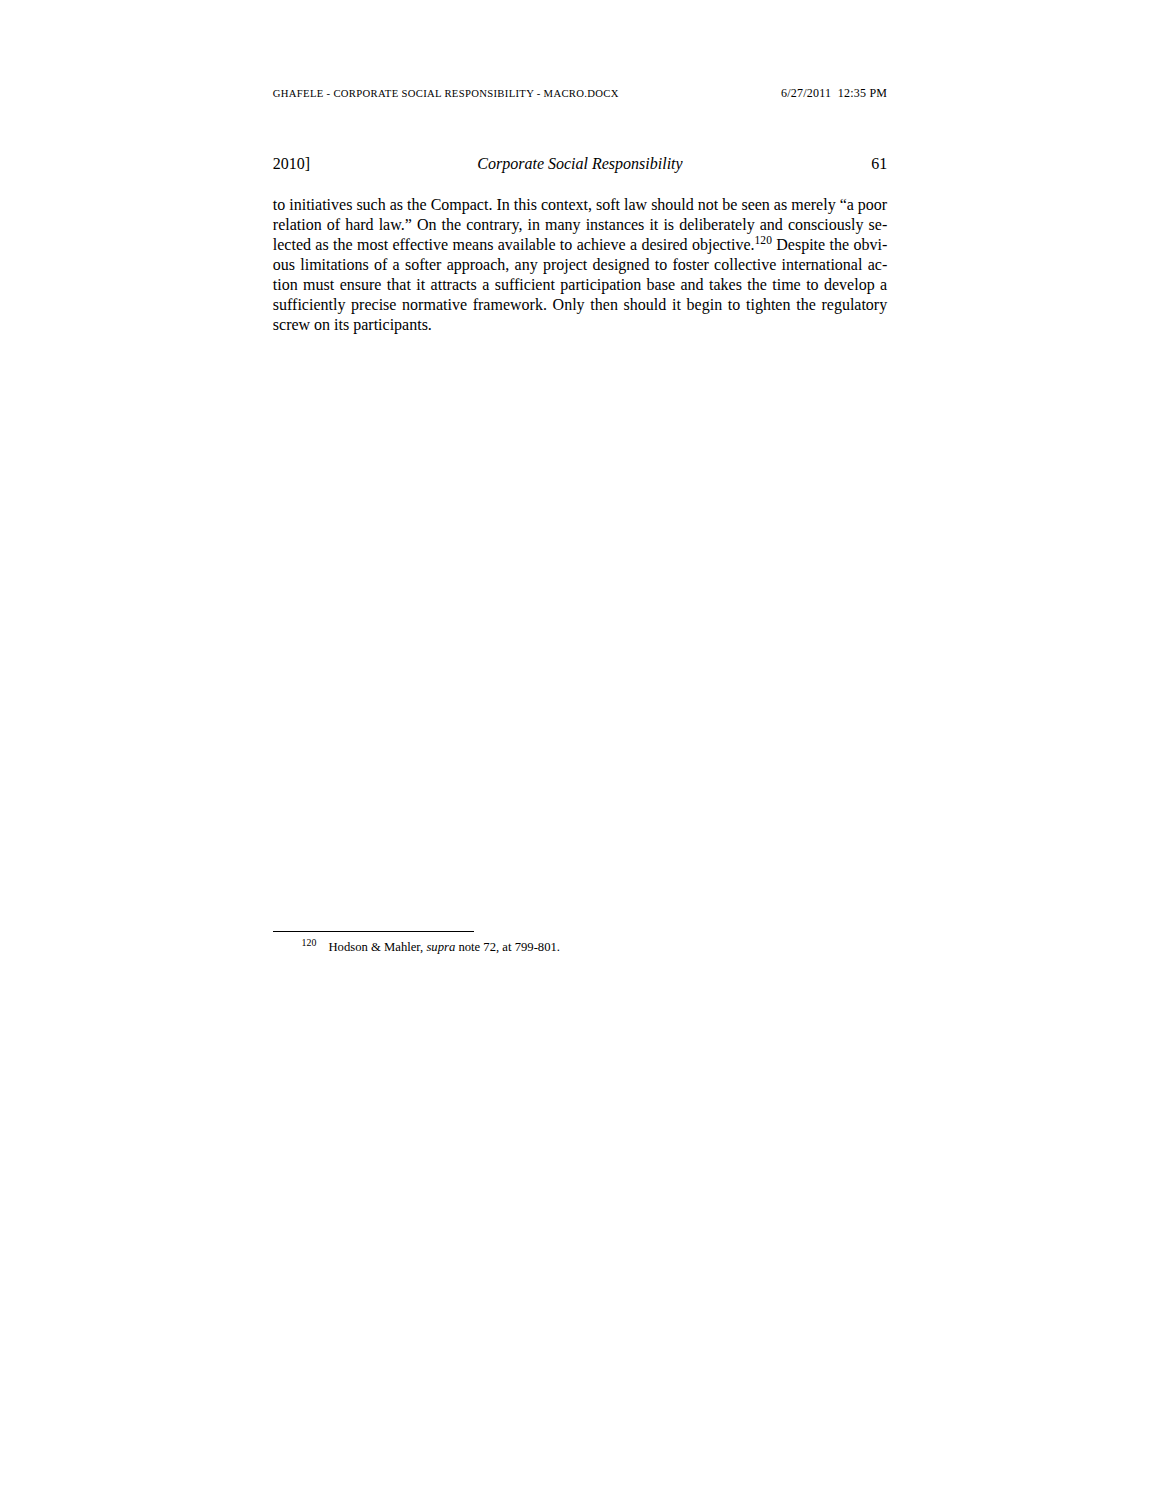Ghafele - Corporate Social Responsibility - Macro.docx 6/27/2011 12:35 PM
2010] Corporate Social Responsibility 61
to initiatives such as the Compact. In this context, soft law should not be seen as merely “a poor relation of hard law.” On the contrary, in many instances it is deliberately and consciously selected as the most effective means available to achieve a desired objective.120 Despite the obvious limitations of a softer approach, any project designed to foster collective international action must ensure that it attracts a sufficient participation base and takes the time to develop a sufficiently precise normative framework. Only then should it begin to tighten the regulatory screw on its participants.
120 Hodson & Mahler, supra note 72, at 799-801.